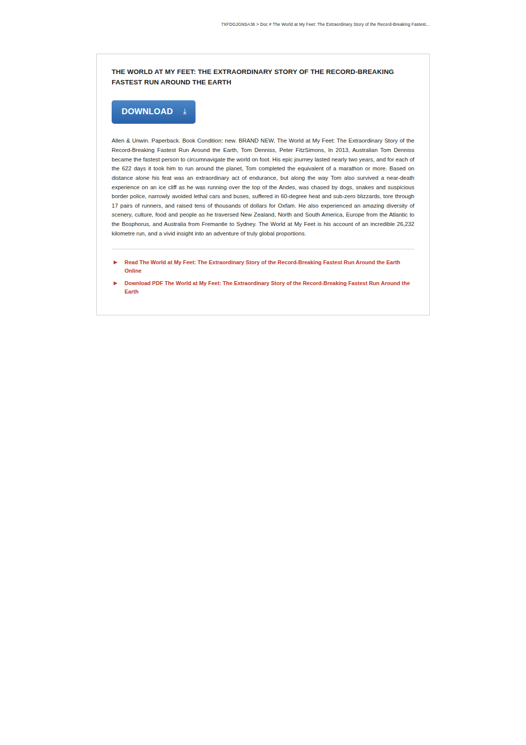7XFDGJGNSA36 > Doc # The World at My Feet: The Extraordinary Story of the Record-Breaking Fastest...
The World at My Feet: The Extraordinary Story of the Record-Breaking Fastest Run Around the Earth
DOWNLOAD ⤓
Allen & Unwin. Paperback. Book Condition: new. BRAND NEW, The World at My Feet: The Extraordinary Story of the Record-Breaking Fastest Run Around the Earth, Tom Denniss, Peter FitzSimons, In 2013, Australian Tom Denniss became the fastest person to circumnavigate the world on foot. His epic journey lasted nearly two years, and for each of the 622 days it took him to run around the planet, Tom completed the equivalent of a marathon or more. Based on distance alone his feat was an extraordinary act of endurance, but along the way Tom also survived a near-death experience on an ice cliff as he was running over the top of the Andes, was chased by dogs, snakes and suspicious border police, narrowly avoided lethal cars and buses, suffered in 60-degree heat and sub-zero blizzards, tore through 17 pairs of runners, and raised tens of thousands of dollars for Oxfam. He also experienced an amazing diversity of scenery, culture, food and people as he traversed New Zealand, North and South America, Europe from the Atlantic to the Bosphorus, and Australia from Fremantle to Sydney. The World at My Feet is his account of an incredible 26,232 kilometre run, and a vivid insight into an adventure of truly global proportions.
Read The World at My Feet: The Extraordinary Story of the Record-Breaking Fastest Run Around the Earth Online
Download PDF The World at My Feet: The Extraordinary Story of the Record-Breaking Fastest Run Around the Earth